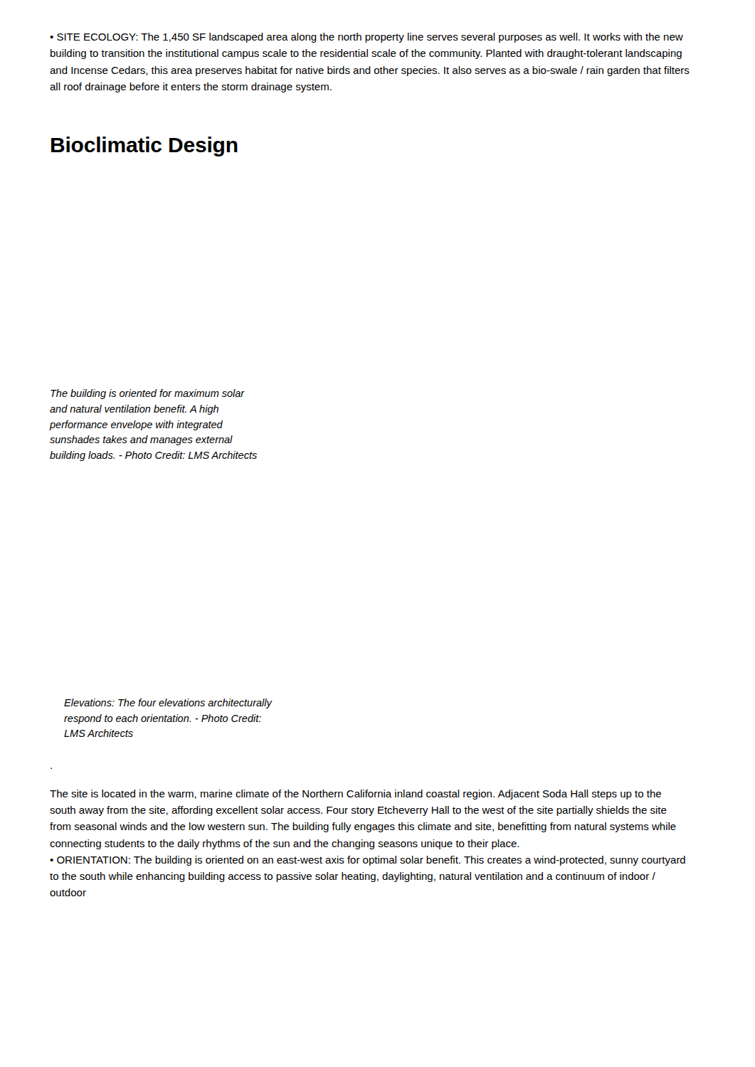• SITE ECOLOGY: The 1,450 SF landscaped area along the north property line serves several purposes as well. It works with the new building to transition the institutional campus scale to the residential scale of the community. Planted with draught-tolerant landscaping and Incense Cedars, this area preserves habitat for native birds and other species. It also serves as a bio-swale / rain garden that filters all roof drainage before it enters the storm drainage system.
Bioclimatic Design
The building is oriented for maximum solar and natural ventilation benefit. A high performance envelope with integrated sunshades takes and manages external building loads. - Photo Credit: LMS Architects
Elevations: The four elevations architecturally respond to each orientation. - Photo Credit: LMS Architects
.
The site is located in the warm, marine climate of the Northern California inland coastal region. Adjacent Soda Hall steps up to the south away from the site, affording excellent solar access. Four story Etcheverry Hall to the west of the site partially shields the site from seasonal winds and the low western sun. The building fully engages this climate and site, benefitting from natural systems while connecting students to the daily rhythms of the sun and the changing seasons unique to their place.
• ORIENTATION: The building is oriented on an east-west axis for optimal solar benefit. This creates a wind-protected, sunny courtyard to the south while enhancing building access to passive solar heating, daylighting, natural ventilation and a continuum of indoor / outdoor